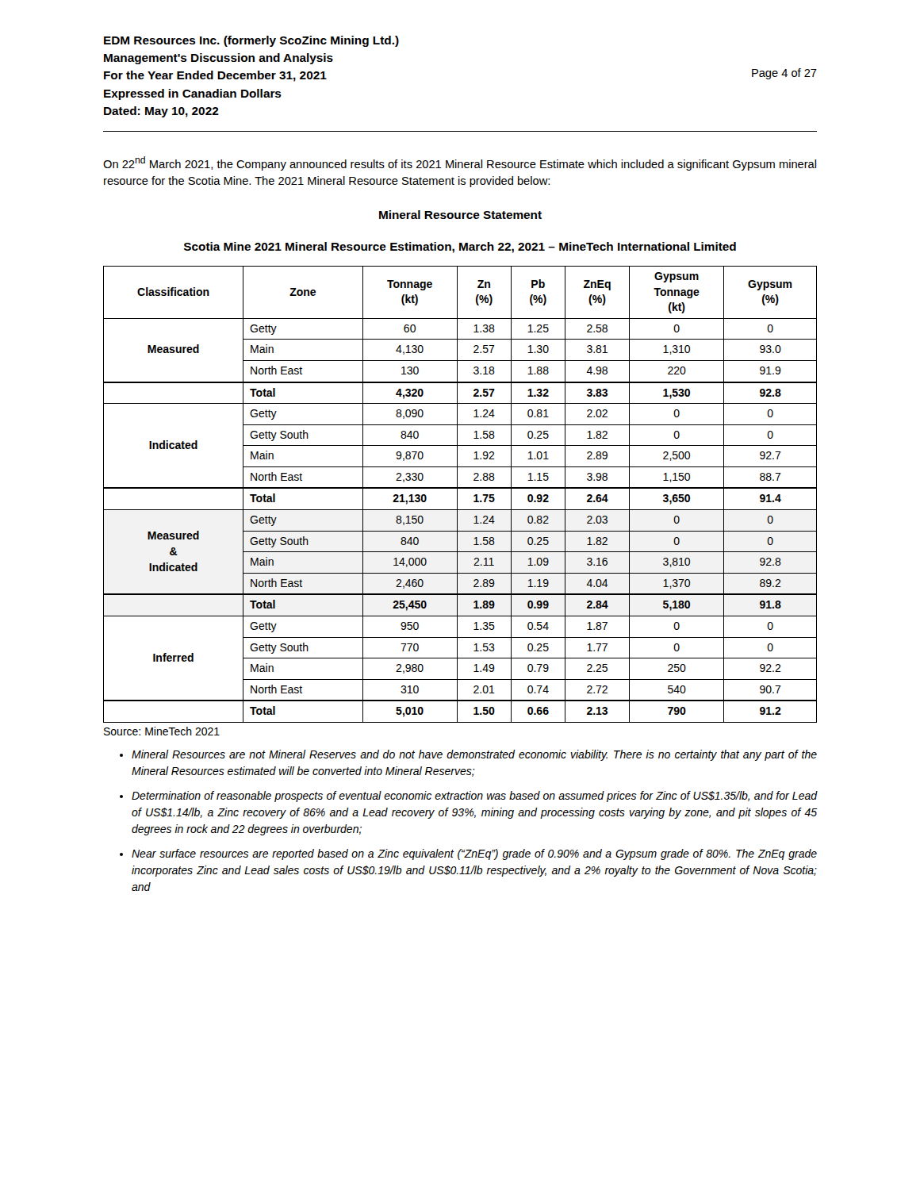EDM Resources Inc. (formerly ScoZinc Mining Ltd.)
Management's Discussion and Analysis
For the Year Ended December 31, 2021
Expressed in Canadian Dollars
Dated: May 10, 2022
Page 4 of 27
On 22nd March 2021, the Company announced results of its 2021 Mineral Resource Estimate which included a significant Gypsum mineral resource for the Scotia Mine. The 2021 Mineral Resource Statement is provided below:
Mineral Resource Statement
Scotia Mine 2021 Mineral Resource Estimation, March 22, 2021 – MineTech International Limited
| Classification | Zone | Tonnage (kt) | Zn (%) | Pb (%) | ZnEq (%) | Gypsum Tonnage (kt) | Gypsum (%) |
| --- | --- | --- | --- | --- | --- | --- | --- |
| Measured | Getty | 60 | 1.38 | 1.25 | 2.58 | 0 | 0 |
| Main | 4,130 | 2.57 | 1.30 | 3.81 | 1,310 | 93.0 |
| North East | 130 | 3.18 | 1.88 | 4.98 | 220 | 91.9 |
| | Total | 4,320 | 2.57 | 1.32 | 3.83 | 1,530 | 92.8 |
| Indicated | Getty | 8,090 | 1.24 | 0.81 | 2.02 | 0 | 0 |
| Getty South | 840 | 1.58 | 0.25 | 1.82 | 0 | 0 |
| Main | 9,870 | 1.92 | 1.01 | 2.89 | 2,500 | 92.7 |
| North East | 2,330 | 2.88 | 1.15 | 3.98 | 1,150 | 88.7 |
| | Total | 21,130 | 1.75 | 0.92 | 2.64 | 3,650 | 91.4 |
| Measured & Indicated | Getty | 8,150 | 1.24 | 0.82 | 2.03 | 0 | 0 |
| Getty South | 840 | 1.58 | 0.25 | 1.82 | 0 | 0 |
| Main | 14,000 | 2.11 | 1.09 | 3.16 | 3,810 | 92.8 |
| North East | 2,460 | 2.89 | 1.19 | 4.04 | 1,370 | 89.2 |
| | Total | 25,450 | 1.89 | 0.99 | 2.84 | 5,180 | 91.8 |
| Inferred | Getty | 950 | 1.35 | 0.54 | 1.87 | 0 | 0 |
| Getty South | 770 | 1.53 | 0.25 | 1.77 | 0 | 0 |
| Main | 2,980 | 1.49 | 0.79 | 2.25 | 250 | 92.2 |
| North East | 310 | 2.01 | 0.74 | 2.72 | 540 | 90.7 |
| | Total | 5,010 | 1.50 | 0.66 | 2.13 | 790 | 91.2 |
Source: MineTech 2021
Mineral Resources are not Mineral Reserves and do not have demonstrated economic viability. There is no certainty that any part of the Mineral Resources estimated will be converted into Mineral Reserves;
Determination of reasonable prospects of eventual economic extraction was based on assumed prices for Zinc of US$1.35/lb, and for Lead of US$1.14/lb, a Zinc recovery of 86% and a Lead recovery of 93%, mining and processing costs varying by zone, and pit slopes of 45 degrees in rock and 22 degrees in overburden;
Near surface resources are reported based on a Zinc equivalent (“ZnEq”) grade of 0.90% and a Gypsum grade of 80%. The ZnEq grade incorporates Zinc and Lead sales costs of US$0.19/lb and US$0.11/lb respectively, and a 2% royalty to the Government of Nova Scotia; and